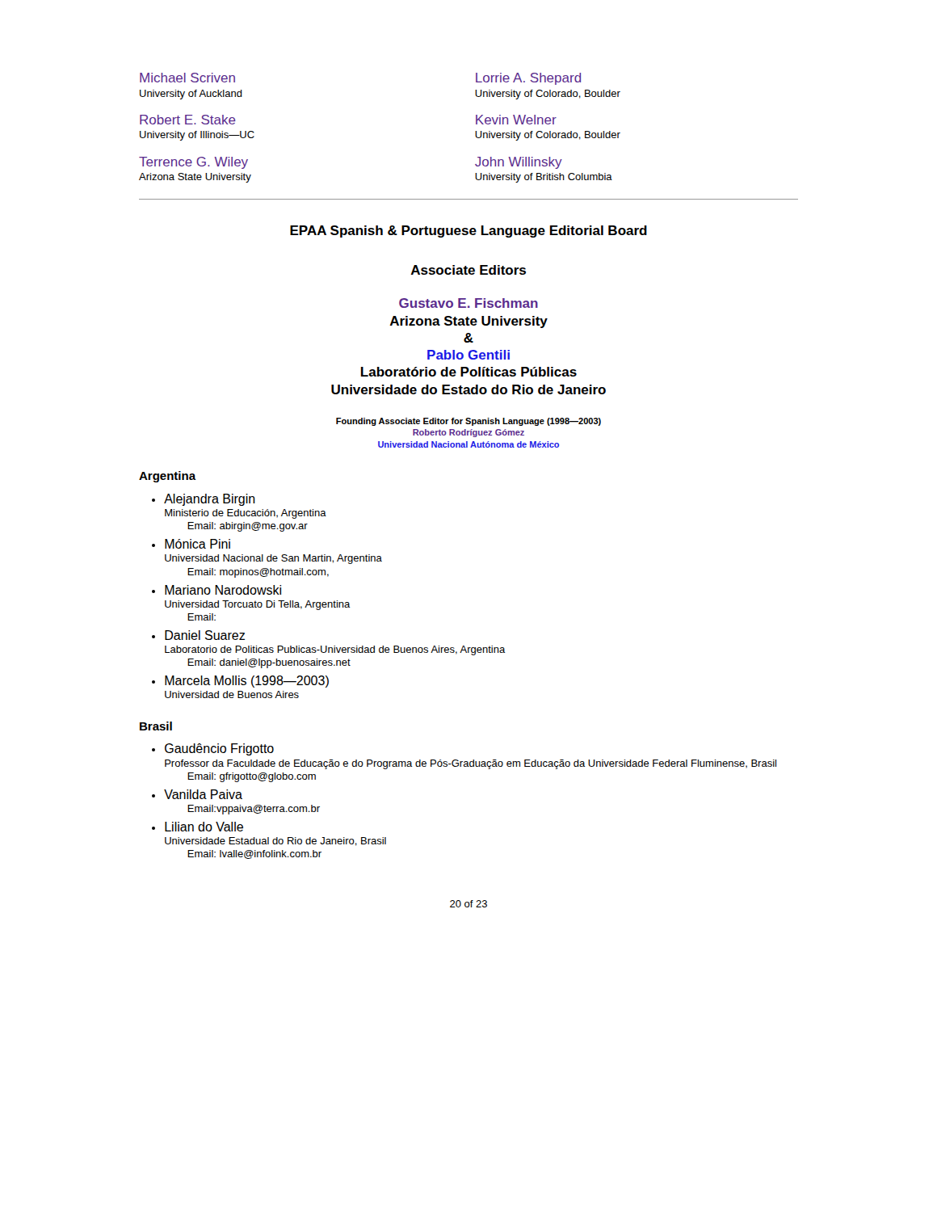Michael Scriven
University of Auckland
Lorrie A. Shepard
University of Colorado, Boulder
Robert E. Stake
University of Illinois—UC
Kevin Welner
University of Colorado, Boulder
Terrence G. Wiley
Arizona State University
John Willinsky
University of British Columbia
EPAA Spanish & Portuguese Language Editorial Board
Associate Editors
Gustavo E. Fischman
Arizona State University
&
Pablo Gentili
Laboratório de Políticas Públicas
Universidade do Estado do Rio de Janeiro
Founding Associate Editor for Spanish Language (1998—2003)
Roberto Rodríguez Gómez
Universidad Nacional Autónoma de México
Argentina
Alejandra Birgin
Ministerio de Educación, Argentina
Email: abirgin@me.gov.ar
Mónica Pini
Universidad Nacional de San Martin, Argentina
Email: mopinos@hotmail.com,
Mariano Narodowski
Universidad Torcuato Di Tella, Argentina
Email:
Daniel Suarez
Laboratorio de Politicas Publicas-Universidad de Buenos Aires, Argentina
Email: daniel@lpp-buenosaires.net
Marcela Mollis (1998—2003)
Universidad de Buenos Aires
Brasil
Gaudêncio Frigotto
Professor da Faculdade de Educação e do Programa de Pós-Graduação em Educação da Universidade Federal Fluminense, Brasil
Email: gfrigotto@globo.com
Vanilda Paiva
Email:vppaiva@terra.com.br
Lilian do Valle
Universidade Estadual do Rio de Janeiro, Brasil
Email: lvalle@infolink.com.br
20 of 23